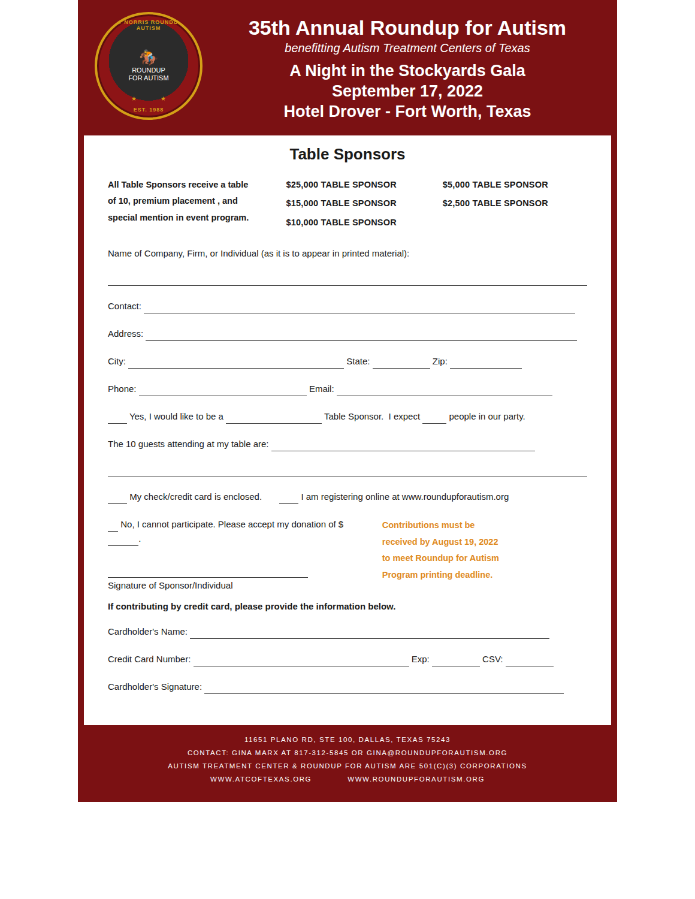BOBBY NORRIS ROUNDUP FOR AUTISM EST. 1988
🏇 ROUNDUP
FOR AUTISM
★★
35th Annual Roundup for Autism
benefitting Autism Treatment Centers of Texas
A Night in the Stockyards Gala
September 17, 2022
Hotel Drover - Fort Worth, Texas
Table Sponsors
All Table Sponsors receive a table
of 10, premium placement , and
special mention in event program.
$25,000 TABLE SPONSOR
$5,000 TABLE SPONSOR
$15,000 TABLE SPONSOR
$2,500 TABLE SPONSOR
$10,000 TABLE SPONSOR
Name of Company, Firm, or Individual (as it is to appear in printed material):
Contact:
Address:
City: State: Zip:
Phone: Email:
Yes, I would like to be a Table Sponsor. I expect people in our party.
The 10 guests attending at my table are:
My check/credit card is enclosed. I am registering online at www.roundupforautism.org
No, I cannot participate. Please accept my donation of $ .
Signature of Sponsor/Individual
Contributions must be
received by August 19, 2022
to meet Roundup for Autism
Program printing deadline.
If contributing by credit card, please provide the information below.
Cardholder's Name:
Credit Card Number: Exp: CSV:
Cardholder's Signature:
11651 PLANO RD, STE 100, DALLAS, TEXAS 75243
CONTACT: GINA MARX AT 817-312-5845 OR GINA@ROUNDUPFORAUTISM.ORG
AUTISM TREATMENT CENTER & ROUNDUP FOR AUTISM ARE 501(C)(3) CORPORATIONS
WWW.ATCOFTEXAS.ORG WWW.ROUNDUPFORAUTISM.ORG